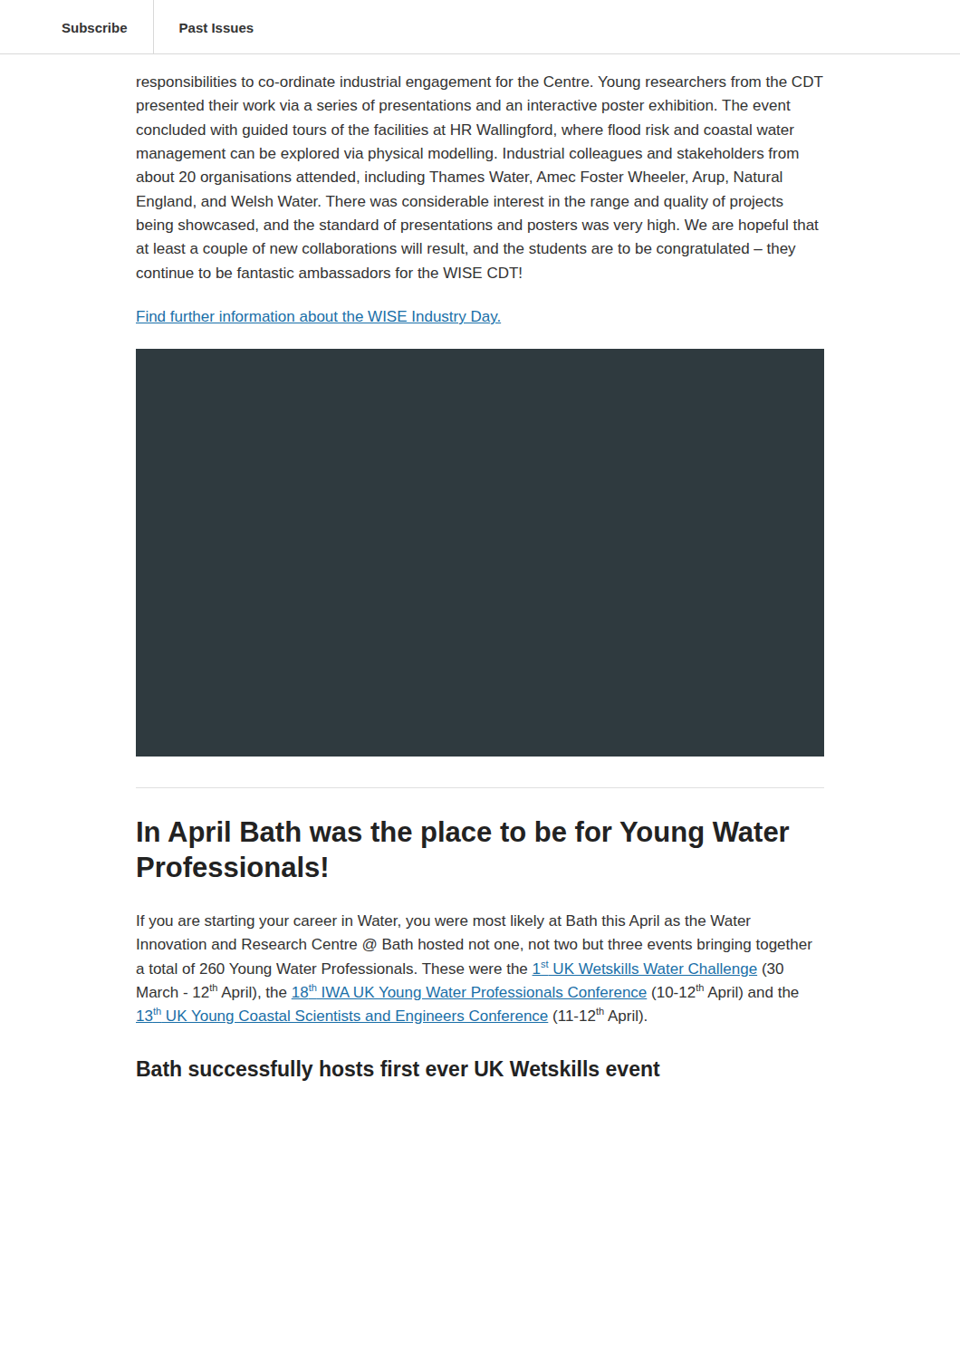Subscribe Past Issues
responsibilities to co-ordinate industrial engagement for the Centre. Young researchers from the CDT presented their work via a series of presentations and an interactive poster exhibition. The event concluded with guided tours of the facilities at HR Wallingford, where flood risk and coastal water management can be explored via physical modelling. Industrial colleagues and stakeholders from about 20 organisations attended, including Thames Water, Amec Foster Wheeler, Arup, Natural England, and Welsh Water. There was considerable interest in the range and quality of projects being showcased, and the standard of presentations and posters was very high. We are hopeful that at least a couple of new collaborations will result, and the students are to be congratulated – they continue to be fantastic ambassadors for the WISE CDT!
Find further information about the WISE Industry Day.
In April Bath was the place to be for Young Water Professionals!
If you are starting your career in Water, you were most likely at Bath this April as the Water Innovation and Research Centre @ Bath hosted not one, not two but three events bringing together a total of 260 Young Water Professionals. These were the 1st UK Wetskills Water Challenge (30 March - 12th April), the 18th IWA UK Young Water Professionals Conference (10-12th April) and the 13th UK Young Coastal Scientists and Engineers Conference (11-12th April).
Bath successfully hosts first ever UK Wetskills event